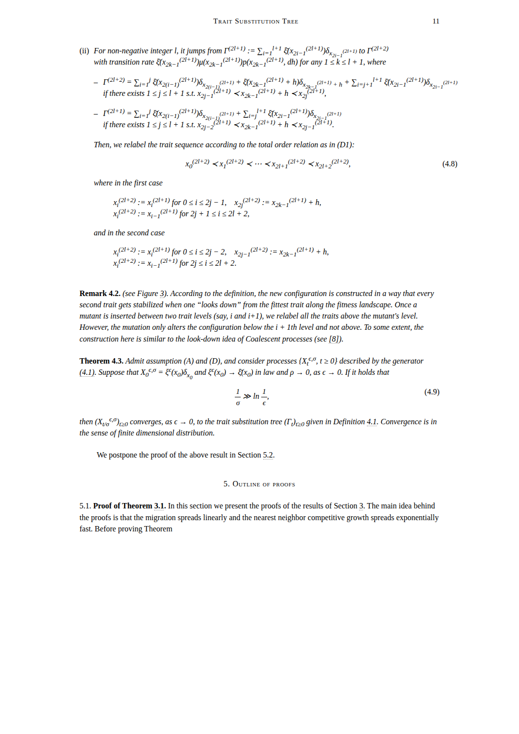Trait Substitution Tree 11
(ii)
For non-negative integer l, it jumps from Γ(2l+1) := ∑i=1l+1 ξ̄(x2i−1(2l+1))δx2i−1(2l+1) to Γ(2l+2)
with transition rate ξ̄(x2k−1(2l+1))μ(x2k−1(2l+1))p(x2k−1(2l+1), dh) for any 1 ≤ k ≤ l + 1, where
Γ(2l+2) = ∑i=1j ξ̄(x2(i−1)(2l+1))δx2(i−1)(2l+1) + ξ̄(x2k−1(2l+1) + h)δx2k−1(2l+1) + h + ∑i=j+1l+1 ξ̄(x2i−1(2l+1))δx2i−1(2l+1)
if there exists 1 ≤ j ≤ l + 1 s.t. x2j−1(2l+1) ≺ x2k−1(2l+1) + h ≺ x2j(2l+1),
Γ(2l+1) = ∑i=1j ξ̄(x2(i−1)(2l+1))δx2(i−1)(2l+1) + ∑i=jl+1 ξ̄(x2i−1(2l+1))δx2i−1(2l+1)
if there exists 1 ≤ j ≤ l + 1 s.t. x2j−2(2l+1) ≺ x2k−1(2l+1) + h ≺ x2j−1(2l+1).
Then, we relabel the trait sequence according to the total order relation as in (D1):
(4.8) x0(2l+2) ≺ x1(2l+2) ≺ ⋯ ≺ x2l+1(2l+2) ≺ x2l+2(2l+2),
where in the first case
xi(2l+2) := xi(2l+1) for 0 ≤ i ≤ 2j − 1, x2j(2l+2) := x2k−1(2l+1) + h,
xi(2l+2) := xi−1(2l+1) for 2j + 1 ≤ i ≤ 2l + 2,
and in the second case
xi(2l+2) := xi(2l+1) for 0 ≤ i ≤ 2j − 2, x2j−1(2l+2) := x2k−1(2l+1) + h,
xi(2l+2) := xi−1(2l+1) for 2j ≤ i ≤ 2l + 2.
Remark 4.2. (see Figure 3). According to the definition, the new configuration is constructed in a way that every second trait gets stabilized when one “looks down” from the fittest trait along the fitness landscape. Once a mutant is inserted between two trait levels (say, i and i+1), we relabel all the traits above the mutant's level. However, the mutation only alters the configuration below the i + 1th level and not above. To some extent, the construction here is similar to the look-down idea of Coalescent processes (see [8]).
Theorem 4.3. Admit assumption (A) and (D), and consider processes {Xtϵ,σ, t ≥ 0} described by the generator (4.1). Suppose that X0ϵ,σ = ξϵ(x0)δx0 and ξϵ(x0) → ξ̄(x0) in law and ρ → 0, as ϵ → 0. If it holds that
(4.9) 1 σ ≫ ln 1 ϵ,
then (Xt/σϵ,σ)t≥0 converges, as ϵ → 0, to the trait substitution tree (Γt)t≥0 given in Definition 4.1. Convergence is in the sense of finite dimensional distribution.
We postpone the proof of the above result in Section 5.2.
5. Outline of proofs
5.1. Proof of Theorem 3.1.
In this section we present the proofs of the results of Section 3. The main idea behind the proofs is that the migration spreads linearly and the nearest neighbor competitive growth spreads exponentially fast. Before proving Theorem